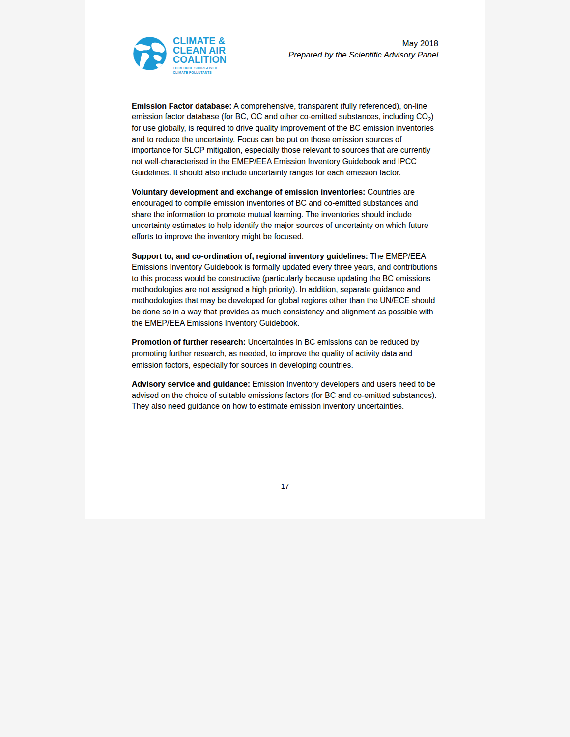Climate & Clean Air Coalition To reduce short-lived
climate pollutants
May 2018
Prepared by the Scientific Advisory Panel
Emission Factor database: A comprehensive, transparent (fully referenced), on-line emission factor database (for BC, OC and other co-emitted substances, including CO2) for use globally, is required to drive quality improvement of the BC emission inventories and to reduce the uncertainty. Focus can be put on those emission sources of importance for SLCP mitigation, especially those relevant to sources that are currently not well-characterised in the EMEP/EEA Emission Inventory Guidebook and IPCC Guidelines. It should also include uncertainty ranges for each emission factor.
Voluntary development and exchange of emission inventories: Countries are encouraged to compile emission inventories of BC and co-emitted substances and share the information to promote mutual learning. The inventories should include uncertainty estimates to help identify the major sources of uncertainty on which future efforts to improve the inventory might be focused.
Support to, and co-ordination of, regional inventory guidelines: The EMEP/EEA Emissions Inventory Guidebook is formally updated every three years, and contributions to this process would be constructive (particularly because updating the BC emissions methodologies are not assigned a high priority). In addition, separate guidance and methodologies that may be developed for global regions other than the UN/ECE should be done so in a way that provides as much consistency and alignment as possible with the EMEP/EEA Emissions Inventory Guidebook.
Promotion of further research: Uncertainties in BC emissions can be reduced by promoting further research, as needed, to improve the quality of activity data and emission factors, especially for sources in developing countries.
Advisory service and guidance: Emission Inventory developers and users need to be advised on the choice of suitable emissions factors (for BC and co-emitted substances). They also need guidance on how to estimate emission inventory uncertainties.
17